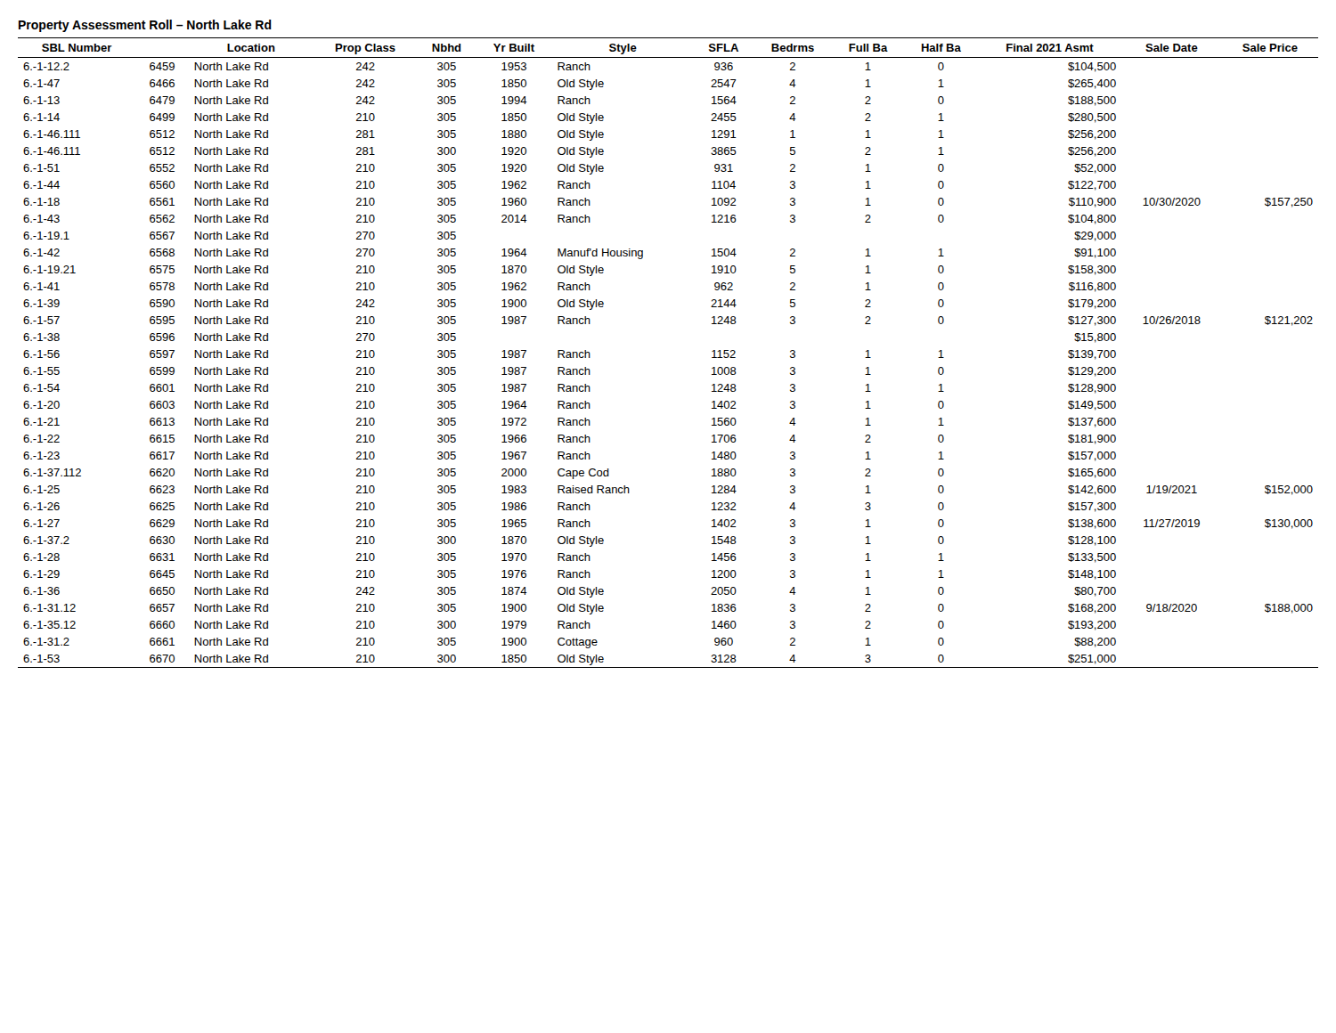Property Assessment Roll – North Lake Rd
| SBL Number | | Location | Prop Class | Nbhd | Yr Built | Style | SFLA | Bedrms | Full Ba | Half Ba | Final 2021 Asmt | Sale Date | Sale Price |
| --- | --- | --- | --- | --- | --- | --- | --- | --- | --- | --- | --- | --- | --- |
| 6.-1-12.2 | 6459 | North Lake Rd | 242 | 305 | 1953 | Ranch | 936 | 2 | 1 | 0 | $104,500 | | |
| 6.-1-47 | 6466 | North Lake Rd | 242 | 305 | 1850 | Old Style | 2547 | 4 | 1 | 1 | $265,400 | | |
| 6.-1-13 | 6479 | North Lake Rd | 242 | 305 | 1994 | Ranch | 1564 | 2 | 2 | 0 | $188,500 | | |
| 6.-1-14 | 6499 | North Lake Rd | 210 | 305 | 1850 | Old Style | 2455 | 4 | 2 | 1 | $280,500 | | |
| 6.-1-46.111 | 6512 | North Lake Rd | 281 | 305 | 1880 | Old Style | 1291 | 1 | 1 | 1 | $256,200 | | |
| 6.-1-46.111 | 6512 | North Lake Rd | 281 | 300 | 1920 | Old Style | 3865 | 5 | 2 | 1 | $256,200 | | |
| 6.-1-51 | 6552 | North Lake Rd | 210 | 305 | 1920 | Old Style | 931 | 2 | 1 | 0 | $52,000 | | |
| 6.-1-44 | 6560 | North Lake Rd | 210 | 305 | 1962 | Ranch | 1104 | 3 | 1 | 0 | $122,700 | | |
| 6.-1-18 | 6561 | North Lake Rd | 210 | 305 | 1960 | Ranch | 1092 | 3 | 1 | 0 | $110,900 | 10/30/2020 | $157,250 |
| 6.-1-43 | 6562 | North Lake Rd | 210 | 305 | 2014 | Ranch | 1216 | 3 | 2 | 0 | $104,800 | | |
| 6.-1-19.1 | 6567 | North Lake Rd | 270 | 305 | | | | | | | $29,000 | | |
| 6.-1-42 | 6568 | North Lake Rd | 270 | 305 | 1964 | Manuf'd Housing | 1504 | 2 | 1 | 1 | $91,100 | | |
| 6.-1-19.21 | 6575 | North Lake Rd | 210 | 305 | 1870 | Old Style | 1910 | 5 | 1 | 0 | $158,300 | | |
| 6.-1-41 | 6578 | North Lake Rd | 210 | 305 | 1962 | Ranch | 962 | 2 | 1 | 0 | $116,800 | | |
| 6.-1-39 | 6590 | North Lake Rd | 242 | 305 | 1900 | Old Style | 2144 | 5 | 2 | 0 | $179,200 | | |
| 6.-1-57 | 6595 | North Lake Rd | 210 | 305 | 1987 | Ranch | 1248 | 3 | 2 | 0 | $127,300 | 10/26/2018 | $121,202 |
| 6.-1-38 | 6596 | North Lake Rd | 270 | 305 | | | | | | | $15,800 | | |
| 6.-1-56 | 6597 | North Lake Rd | 210 | 305 | 1987 | Ranch | 1152 | 3 | 1 | 1 | $139,700 | | |
| 6.-1-55 | 6599 | North Lake Rd | 210 | 305 | 1987 | Ranch | 1008 | 3 | 1 | 0 | $129,200 | | |
| 6.-1-54 | 6601 | North Lake Rd | 210 | 305 | 1987 | Ranch | 1248 | 3 | 1 | 1 | $128,900 | | |
| 6.-1-20 | 6603 | North Lake Rd | 210 | 305 | 1964 | Ranch | 1402 | 3 | 1 | 0 | $149,500 | | |
| 6.-1-21 | 6613 | North Lake Rd | 210 | 305 | 1972 | Ranch | 1560 | 4 | 1 | 1 | $137,600 | | |
| 6.-1-22 | 6615 | North Lake Rd | 210 | 305 | 1966 | Ranch | 1706 | 4 | 2 | 0 | $181,900 | | |
| 6.-1-23 | 6617 | North Lake Rd | 210 | 305 | 1967 | Ranch | 1480 | 3 | 1 | 1 | $157,000 | | |
| 6.-1-37.112 | 6620 | North Lake Rd | 210 | 305 | 2000 | Cape Cod | 1880 | 3 | 2 | 0 | $165,600 | | |
| 6.-1-25 | 6623 | North Lake Rd | 210 | 305 | 1983 | Raised Ranch | 1284 | 3 | 1 | 0 | $142,600 | 1/19/2021 | $152,000 |
| 6.-1-26 | 6625 | North Lake Rd | 210 | 305 | 1986 | Ranch | 1232 | 4 | 3 | 0 | $157,300 | | |
| 6.-1-27 | 6629 | North Lake Rd | 210 | 305 | 1965 | Ranch | 1402 | 3 | 1 | 0 | $138,600 | 11/27/2019 | $130,000 |
| 6.-1-37.2 | 6630 | North Lake Rd | 210 | 300 | 1870 | Old Style | 1548 | 3 | 1 | 0 | $128,100 | | |
| 6.-1-28 | 6631 | North Lake Rd | 210 | 305 | 1970 | Ranch | 1456 | 3 | 1 | 1 | $133,500 | | |
| 6.-1-29 | 6645 | North Lake Rd | 210 | 305 | 1976 | Ranch | 1200 | 3 | 1 | 1 | $148,100 | | |
| 6.-1-36 | 6650 | North Lake Rd | 242 | 305 | 1874 | Old Style | 2050 | 4 | 1 | 0 | $80,700 | | |
| 6.-1-31.12 | 6657 | North Lake Rd | 210 | 305 | 1900 | Old Style | 1836 | 3 | 2 | 0 | $168,200 | 9/18/2020 | $188,000 |
| 6.-1-35.12 | 6660 | North Lake Rd | 210 | 300 | 1979 | Ranch | 1460 | 3 | 2 | 0 | $193,200 | | |
| 6.-1-31.2 | 6661 | North Lake Rd | 210 | 305 | 1900 | Cottage | 960 | 2 | 1 | 0 | $88,200 | | |
| 6.-1-53 | 6670 | North Lake Rd | 210 | 300 | 1850 | Old Style | 3128 | 4 | 3 | 0 | $251,000 | | |